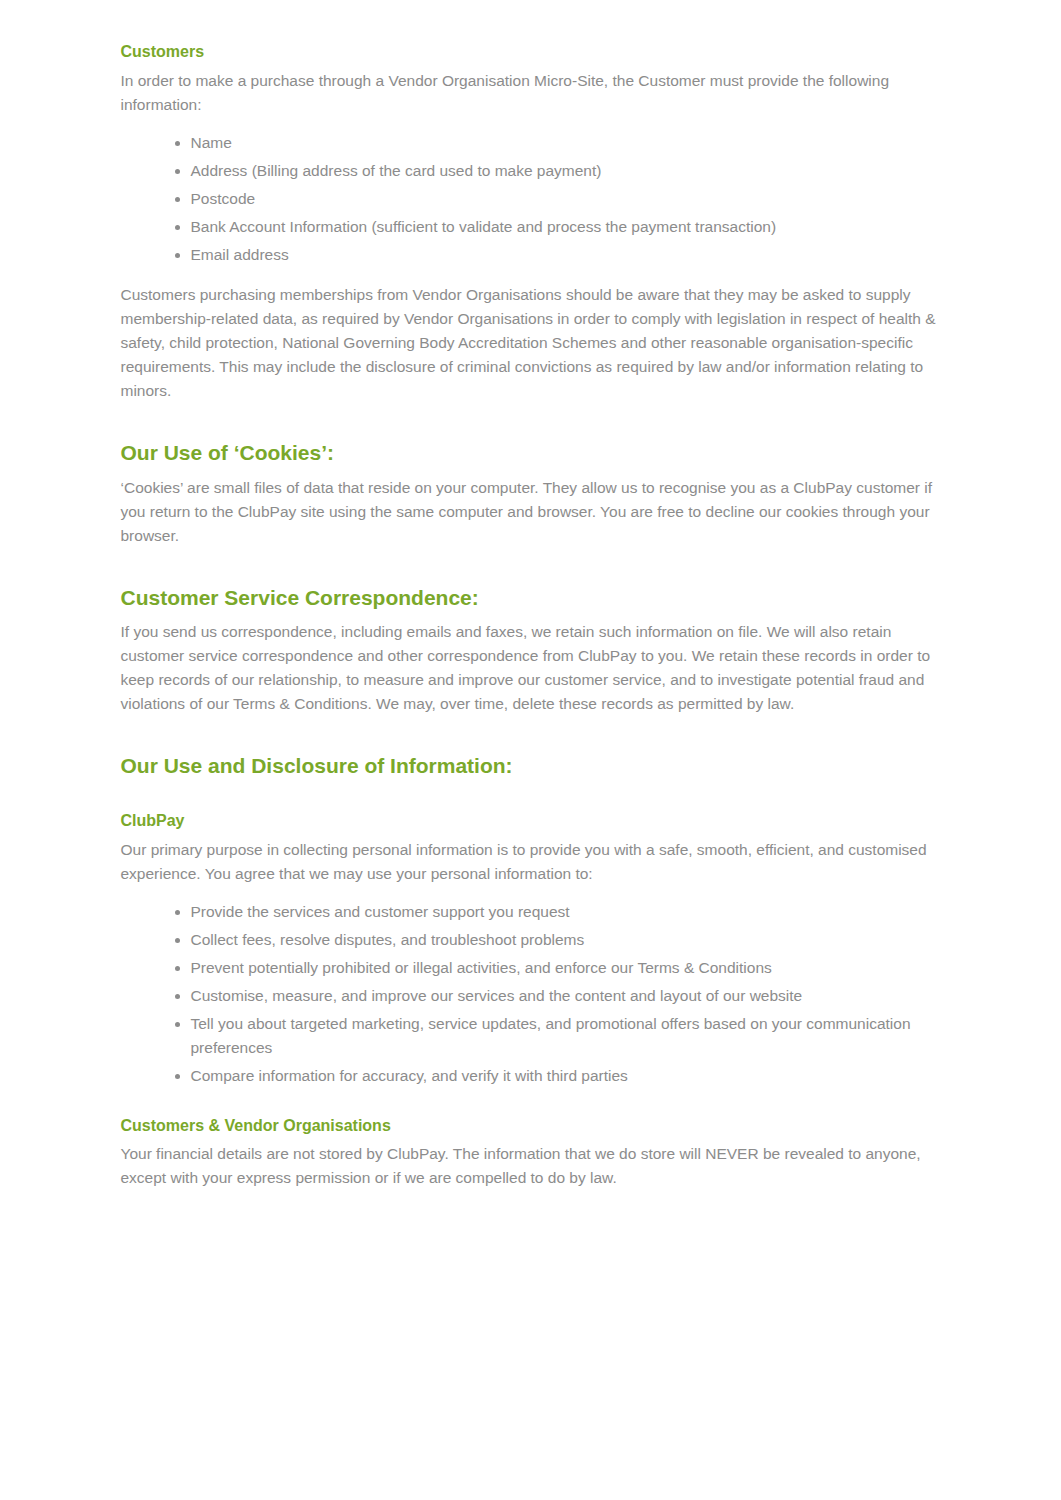Customers
In order to make a purchase through a Vendor Organisation Micro-Site, the Customer must provide the following information:
Name
Address (Billing address of the card used to make payment)
Postcode
Bank Account Information (sufficient to validate and process the payment transaction)
Email address
Customers purchasing memberships from Vendor Organisations should be aware that they may be asked to supply membership-related data, as required by Vendor Organisations in order to comply with legislation in respect of health & safety, child protection, National Governing Body Accreditation Schemes and other reasonable organisation-specific requirements. This may include the disclosure of criminal convictions as required by law and/or information relating to minors.
Our Use of ‘Cookies’:
‘Cookies’ are small files of data that reside on your computer. They allow us to recognise you as a ClubPay customer if you return to the ClubPay site using the same computer and browser. You are free to decline our cookies through your browser.
Customer Service Correspondence:
If you send us correspondence, including emails and faxes, we retain such information on file. We will also retain customer service correspondence and other correspondence from ClubPay to you. We retain these records in order to keep records of our relationship, to measure and improve our customer service, and to investigate potential fraud and violations of our Terms & Conditions. We may, over time, delete these records as permitted by law.
Our Use and Disclosure of Information:
ClubPay
Our primary purpose in collecting personal information is to provide you with a safe, smooth, efficient, and customised experience. You agree that we may use your personal information to:
Provide the services and customer support you request
Collect fees, resolve disputes, and troubleshoot problems
Prevent potentially prohibited or illegal activities, and enforce our Terms & Conditions
Customise, measure, and improve our services and the content and layout of our website
Tell you about targeted marketing, service updates, and promotional offers based on your communication preferences
Compare information for accuracy, and verify it with third parties
Customers & Vendor Organisations
Your financial details are not stored by ClubPay. The information that we do store will NEVER be revealed to anyone, except with your express permission or if we are compelled to do by law.